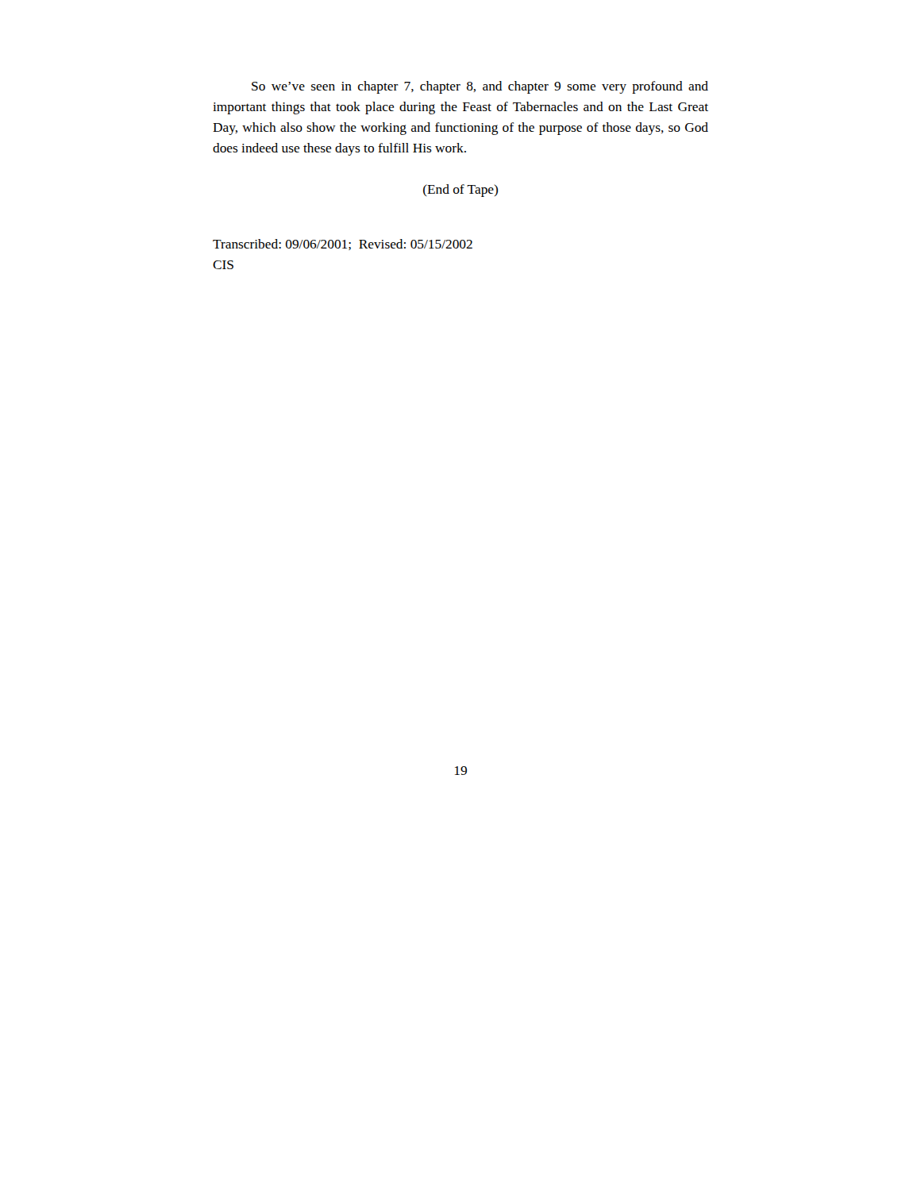So we’ve seen in chapter 7, chapter 8, and chapter 9 some very profound and important things that took place during the Feast of Tabernacles and on the Last Great Day, which also show the working and functioning of the purpose of those days, so God does indeed use these days to fulfill His work.
(End of Tape)
Transcribed: 09/06/2001; Revised: 05/15/2002
CIS
19